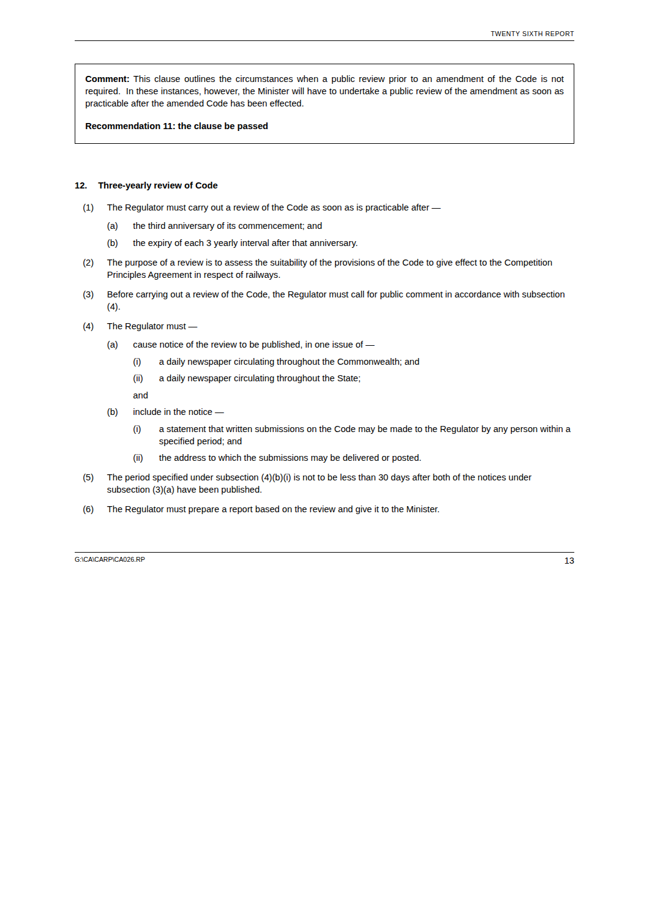TWENTY SIXTH REPORT
Comment: This clause outlines the circumstances when a public review prior to an amendment of the Code is not required. In these instances, however, the Minister will have to undertake a public review of the amendment as soon as practicable after the amended Code has been effected.
Recommendation 11: the clause be passed
12. Three-yearly review of Code
(1) The Regulator must carry out a review of the Code as soon as is practicable after —
(a) the third anniversary of its commencement; and
(b) the expiry of each 3 yearly interval after that anniversary.
(2) The purpose of a review is to assess the suitability of the provisions of the Code to give effect to the Competition Principles Agreement in respect of railways.
(3) Before carrying out a review of the Code, the Regulator must call for public comment in accordance with subsection (4).
(4) The Regulator must —
(a) cause notice of the review to be published, in one issue of —
(i) a daily newspaper circulating throughout the Commonwealth; and
(ii) a daily newspaper circulating throughout the State;
and
(b) include in the notice —
(i) a statement that written submissions on the Code may be made to the Regulator by any person within a specified period; and
(ii) the address to which the submissions may be delivered or posted.
(5) The period specified under subsection (4)(b)(i) is not to be less than 30 days after both of the notices under subsection (3)(a) have been published.
(6) The Regulator must prepare a report based on the review and give it to the Minister.
G:\CA\CARP\CA026.RP 13